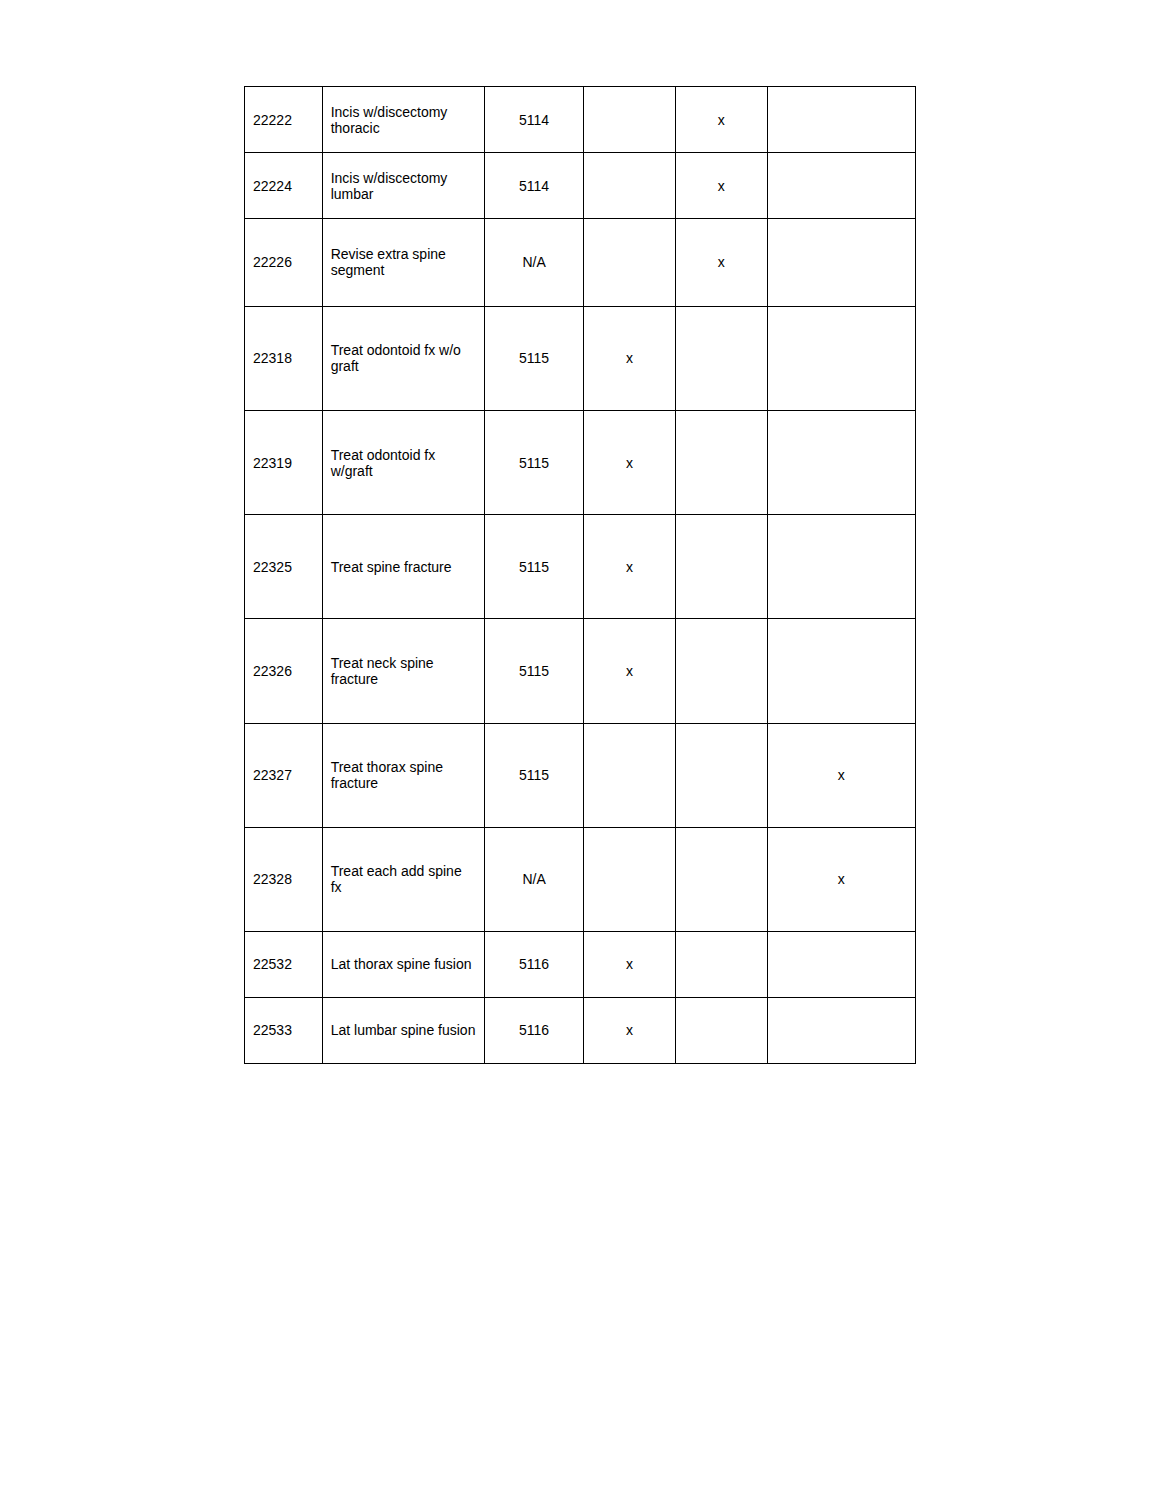| 22222 | Incis w/discectomy thoracic | 5114 | | x | |
| 22224 | Incis w/discectomy lumbar | 5114 | | x | |
| 22226 | Revise extra spine segment | N/A | | x | |
| 22318 | Treat odontoid fx w/o graft | 5115 | x | | |
| 22319 | Treat odontoid fx w/graft | 5115 | x | | |
| 22325 | Treat spine fracture | 5115 | x | | |
| 22326 | Treat neck spine fracture | 5115 | x | | |
| 22327 | Treat thorax spine fracture | 5115 | | | x |
| 22328 | Treat each add spine fx | N/A | | | x |
| 22532 | Lat thorax spine fusion | 5116 | x | | |
| 22533 | Lat lumbar spine fusion | 5116 | x | | |